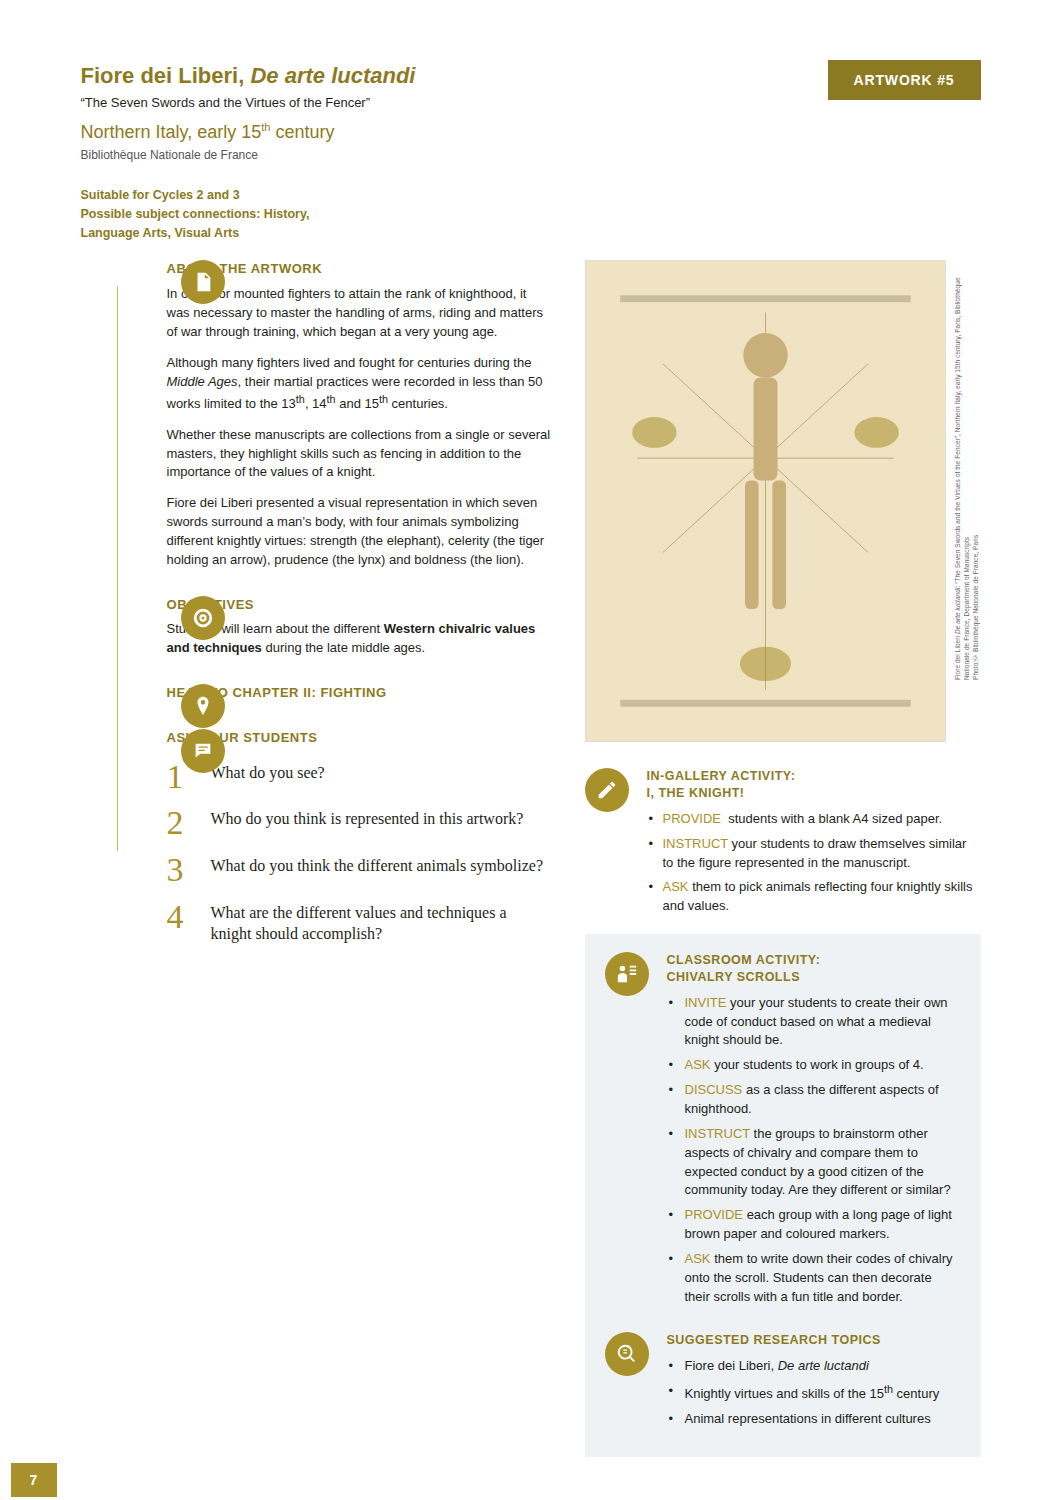Fiore dei Liberi, De arte luctandi
“The Seven Swords and the Virtues of the Fencer”
Northern Italy, early 15th century
Bibliothèque Nationale de France
ARTWORK #5
Suitable for Cycles 2 and 3
Possible subject connections: History,
Language Arts, Visual Arts
About the artwork
In order for mounted fighters to attain the rank of knighthood, it was necessary to master the handling of arms, riding and matters of war through training, which began at a very young age.
Although many fighters lived and fought for centuries during the Middle Ages, their martial practices were recorded in less than 50 works limited to the 13th, 14th and 15th centuries.
Whether these manuscripts are collections from a single or several masters, they highlight skills such as fencing in addition to the importance of the values of a knight.
Fiore dei Liberi presented a visual representation in which seven swords surround a man’s body, with four animals symbolizing different knightly virtues: strength (the elephant), celerity (the tiger holding an arrow), prudence (the lynx) and boldness (the lion).
Objectives
Students will learn about the different Western chivalric values and techniques during the late middle ages.
Head to Chapter II: Fighting
Ask your students
1 What do you see?
2 Who do you think is represented in this artwork?
3 What do you think the different animals symbolize?
4 What are the different values and techniques a knight should accomplish?
Fiore dei Liberi De arte luctandi: “The Seven Swords and the Virtues of the Fencer”, Northern Italy, early 15th century, Paris, Bibliothèque Nationale de France, Department of Manuscripts
Photo:© Bibliothèque Nationale de France, Paris
In-gallery activity:
I, the knight!
PROVIDE students with a blank A4 sized paper.
INSTRUCT your students to draw themselves similar to the figure represented in the manuscript.
ASK them to pick animals reflecting four knightly skills and values.
Classroom activity:
Chivalry scrolls
INVITE your your students to create their own code of conduct based on what a medieval knight should be.
ASK your students to work in groups of 4.
DISCUSS as a class the different aspects of knighthood.
INSTRUCT the groups to brainstorm other aspects of chivalry and compare them to expected conduct by a good citizen of the community today. Are they different or similar?
PROVIDE each group with a long page of light brown paper and coloured markers.
ASK them to write down their codes of chivalry onto the scroll. Students can then decorate their scrolls with a fun title and border.
Suggested research topics
Fiore dei Liberi, De arte luctandi
Knightly virtues and skills of the 15th century
Animal representations in different cultures
7